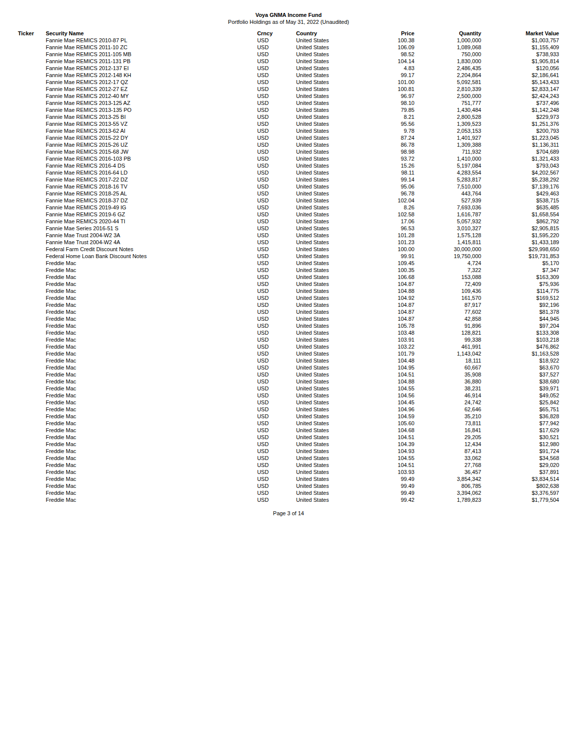Voya GNMA Income Fund
Portfolio Holdings as of May 31, 2022 (Unaudited)
| Ticker | Security Name | Crncy | Country | Price | Quantity | Market Value |
| --- | --- | --- | --- | --- | --- | --- |
| | Fannie Mae REMICS 2010-87 PL | USD | United States | 100.38 | 1,000,000 | $1,003,757 |
| | Fannie Mae REMICS 2011-10 ZC | USD | United States | 106.09 | 1,089,068 | $1,155,409 |
| | Fannie Mae REMICS 2011-105 MB | USD | United States | 98.52 | 750,000 | $738,933 |
| | Fannie Mae REMICS 2011-131 PB | USD | United States | 104.14 | 1,830,000 | $1,905,814 |
| | Fannie Mae REMICS 2012-137 EI | USD | United States | 4.83 | 2,486,435 | $120,056 |
| | Fannie Mae REMICS 2012-148 KH | USD | United States | 99.17 | 2,204,864 | $2,186,641 |
| | Fannie Mae REMICS 2012-17 QZ | USD | United States | 101.00 | 5,092,581 | $5,143,433 |
| | Fannie Mae REMICS 2012-27 EZ | USD | United States | 100.81 | 2,810,339 | $2,833,147 |
| | Fannie Mae REMICS 2012-40 MY | USD | United States | 96.97 | 2,500,000 | $2,424,243 |
| | Fannie Mae REMICS 2013-125 AZ | USD | United States | 98.10 | 751,777 | $737,496 |
| | Fannie Mae REMICS 2013-135 PO | USD | United States | 79.85 | 1,430,484 | $1,142,248 |
| | Fannie Mae REMICS 2013-25 BI | USD | United States | 8.21 | 2,800,528 | $229,973 |
| | Fannie Mae REMICS 2013-55 VZ | USD | United States | 95.56 | 1,309,523 | $1,251,376 |
| | Fannie Mae REMICS 2013-62 AI | USD | United States | 9.78 | 2,053,153 | $200,793 |
| | Fannie Mae REMICS 2015-22 DY | USD | United States | 87.24 | 1,401,927 | $1,223,045 |
| | Fannie Mae REMICS 2015-26 UZ | USD | United States | 86.78 | 1,309,388 | $1,136,311 |
| | Fannie Mae REMICS 2015-68 JW | USD | United States | 98.98 | 711,932 | $704,689 |
| | Fannie Mae REMICS 2016-103 PB | USD | United States | 93.72 | 1,410,000 | $1,321,433 |
| | Fannie Mae REMICS 2016-4 DS | USD | United States | 15.26 | 5,197,084 | $793,043 |
| | Fannie Mae REMICS 2016-64 LD | USD | United States | 98.11 | 4,283,554 | $4,202,567 |
| | Fannie Mae REMICS 2017-22 DZ | USD | United States | 99.14 | 5,283,817 | $5,238,292 |
| | Fannie Mae REMICS 2018-16 TV | USD | United States | 95.06 | 7,510,000 | $7,139,176 |
| | Fannie Mae REMICS 2018-25 AL | USD | United States | 96.78 | 443,764 | $429,463 |
| | Fannie Mae REMICS 2018-37 DZ | USD | United States | 102.04 | 527,939 | $538,715 |
| | Fannie Mae REMICS 2019-49 IG | USD | United States | 8.26 | 7,693,036 | $635,485 |
| | Fannie Mae REMICS 2019-6 GZ | USD | United States | 102.58 | 1,616,787 | $1,658,554 |
| | Fannie Mae REMICS 2020-44 TI | USD | United States | 17.06 | 5,057,932 | $862,792 |
| | Fannie Mae Series 2016-51 S | USD | United States | 96.53 | 3,010,327 | $2,905,815 |
| | Fannie Mae Trust 2004-W2 3A | USD | United States | 101.28 | 1,575,128 | $1,595,220 |
| | Fannie Mae Trust 2004-W2 4A | USD | United States | 101.23 | 1,415,811 | $1,433,189 |
| | Federal Farm Credit Discount Notes | USD | United States | 100.00 | 30,000,000 | $29,998,650 |
| | Federal Home Loan Bank Discount Notes | USD | United States | 99.91 | 19,750,000 | $19,731,853 |
| | Freddie Mac | USD | United States | 109.45 | 4,724 | $5,170 |
| | Freddie Mac | USD | United States | 100.35 | 7,322 | $7,347 |
| | Freddie Mac | USD | United States | 106.68 | 153,088 | $163,309 |
| | Freddie Mac | USD | United States | 104.87 | 72,409 | $75,936 |
| | Freddie Mac | USD | United States | 104.88 | 109,436 | $114,775 |
| | Freddie Mac | USD | United States | 104.92 | 161,570 | $169,512 |
| | Freddie Mac | USD | United States | 104.87 | 87,917 | $92,196 |
| | Freddie Mac | USD | United States | 104.87 | 77,602 | $81,378 |
| | Freddie Mac | USD | United States | 104.87 | 42,858 | $44,945 |
| | Freddie Mac | USD | United States | 105.78 | 91,896 | $97,204 |
| | Freddie Mac | USD | United States | 103.48 | 128,821 | $133,308 |
| | Freddie Mac | USD | United States | 103.91 | 99,338 | $103,218 |
| | Freddie Mac | USD | United States | 103.22 | 461,991 | $476,862 |
| | Freddie Mac | USD | United States | 101.79 | 1,143,042 | $1,163,528 |
| | Freddie Mac | USD | United States | 104.48 | 18,111 | $18,922 |
| | Freddie Mac | USD | United States | 104.95 | 60,667 | $63,670 |
| | Freddie Mac | USD | United States | 104.51 | 35,908 | $37,527 |
| | Freddie Mac | USD | United States | 104.88 | 36,880 | $38,680 |
| | Freddie Mac | USD | United States | 104.55 | 38,231 | $39,971 |
| | Freddie Mac | USD | United States | 104.56 | 46,914 | $49,052 |
| | Freddie Mac | USD | United States | 104.45 | 24,742 | $25,842 |
| | Freddie Mac | USD | United States | 104.96 | 62,646 | $65,751 |
| | Freddie Mac | USD | United States | 104.59 | 35,210 | $36,828 |
| | Freddie Mac | USD | United States | 105.60 | 73,811 | $77,942 |
| | Freddie Mac | USD | United States | 104.68 | 16,841 | $17,629 |
| | Freddie Mac | USD | United States | 104.51 | 29,205 | $30,521 |
| | Freddie Mac | USD | United States | 104.39 | 12,434 | $12,980 |
| | Freddie Mac | USD | United States | 104.93 | 87,413 | $91,724 |
| | Freddie Mac | USD | United States | 104.55 | 33,062 | $34,568 |
| | Freddie Mac | USD | United States | 104.51 | 27,768 | $29,020 |
| | Freddie Mac | USD | United States | 103.93 | 36,457 | $37,891 |
| | Freddie Mac | USD | United States | 99.49 | 3,854,342 | $3,834,514 |
| | Freddie Mac | USD | United States | 99.49 | 806,785 | $802,638 |
| | Freddie Mac | USD | United States | 99.49 | 3,394,062 | $3,376,597 |
| | Freddie Mac | USD | United States | 99.42 | 1,789,823 | $1,779,504 |
Page 3 of 14